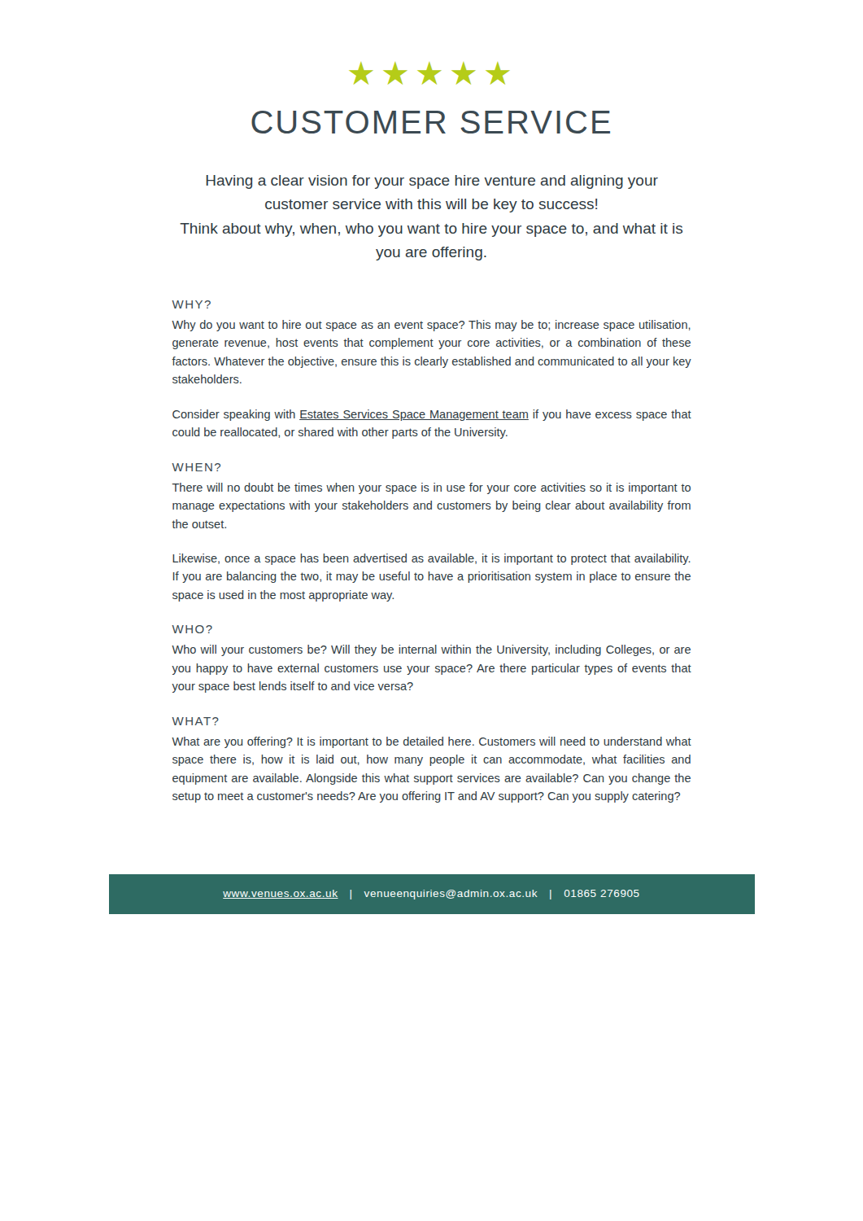★★★★★
CUSTOMER SERVICE
Having a clear vision for your space hire venture and aligning your customer service with this will be key to success!
Think about why, when, who you want to hire your space to, and what it is you are offering.
WHY?
Why do you want to hire out space as an event space? This may be to; increase space utilisation, generate revenue, host events that complement your core activities, or a combination of these factors. Whatever the objective, ensure this is clearly established and communicated to all your key stakeholders.
Consider speaking with Estates Services Space Management team if you have excess space that could be reallocated, or shared with other parts of the University.
WHEN?
There will no doubt be times when your space is in use for your core activities so it is important to manage expectations with your stakeholders and customers by being clear about availability from the outset.
Likewise, once a space has been advertised as available, it is important to protect that availability. If you are balancing the two, it may be useful to have a prioritisation system in place to ensure the space is used in the most appropriate way.
WHO?
Who will your customers be? Will they be internal within the University, including Colleges, or are you happy to have external customers use your space? Are there particular types of events that your space best lends itself to and vice versa?
WHAT?
What are you offering? It is important to be detailed here. Customers will need to understand what space there is, how it is laid out, how many people it can accommodate, what facilities and equipment are available. Alongside this what support services are available? Can you change the setup to meet a customer's needs? Are you offering IT and AV support? Can you supply catering?
www.venues.ox.ac.uk|venueenquiries@admin.ox.ac.uk|01865 276905